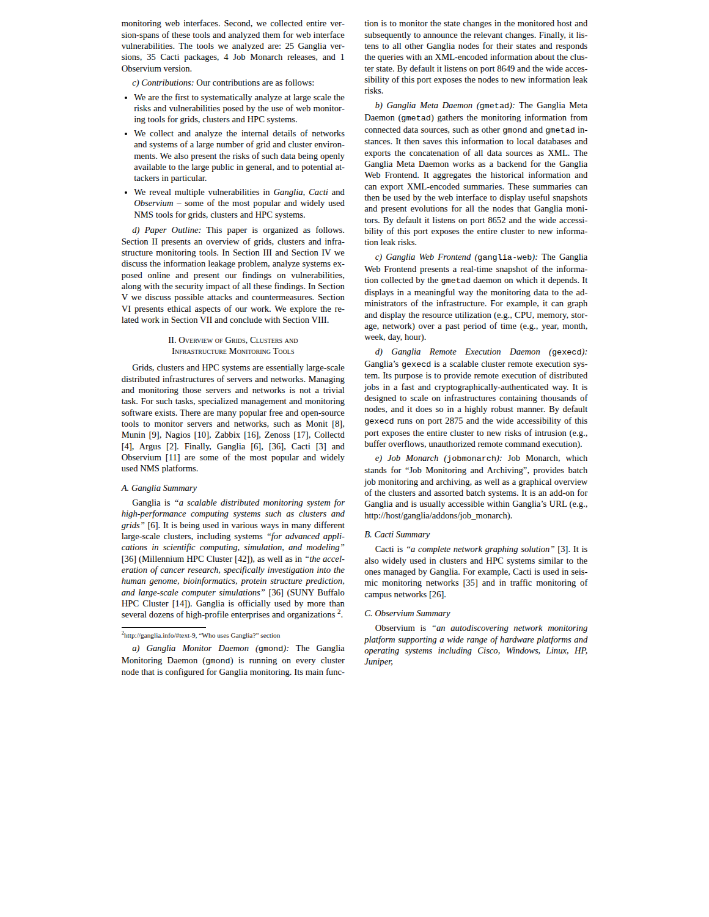monitoring web interfaces. Second, we collected entire version-spans of these tools and analyzed them for web interface vulnerabilities. The tools we analyzed are: 25 Ganglia versions, 35 Cacti packages, 4 Job Monarch releases, and 1 Observium version.
c) Contributions: Our contributions are as follows:
We are the first to systematically analyze at large scale the risks and vulnerabilities posed by the use of web monitoring tools for grids, clusters and HPC systems.
We collect and analyze the internal details of networks and systems of a large number of grid and cluster environments. We also present the risks of such data being openly available to the large public in general, and to potential attackers in particular.
We reveal multiple vulnerabilities in Ganglia, Cacti and Observium – some of the most popular and widely used NMS tools for grids, clusters and HPC systems.
d) Paper Outline: This paper is organized as follows. Section II presents an overview of grids, clusters and infrastructure monitoring tools. In Section III and Section IV we discuss the information leakage problem, analyze systems exposed online and present our findings on vulnerabilities, along with the security impact of all these findings. In Section V we discuss possible attacks and countermeasures. Section VI presents ethical aspects of our work. We explore the related work in Section VII and conclude with Section VIII.
II. Overview of Grids, Clusters and
Infrastructure Monitoring Tools
Grids, clusters and HPC systems are essentially large-scale distributed infrastructures of servers and networks. Managing and monitoring those servers and networks is not a trivial task. For such tasks, specialized management and monitoring software exists. There are many popular free and open-source tools to monitor servers and networks, such as Monit [8], Munin [9], Nagios [10], Zabbix [16], Zenoss [17], Collectd [4], Argus [2]. Finally, Ganglia [6], [36], Cacti [3] and Observium [11] are some of the most popular and widely used NMS platforms.
A. Ganglia Summary
Ganglia is “a scalable distributed monitoring system for high-performance computing systems such as clusters and grids” [6]. It is being used in various ways in many different large-scale clusters, including systems “for advanced applications in scientific computing, simulation, and modeling” [36] (Millennium HPC Cluster [42]), as well as in “the acceleration of cancer research, specifically investigation into the human genome, bioinformatics, protein structure prediction, and large-scale computer simulations” [36] (SUNY Buffalo HPC Cluster [14]). Ganglia is officially used by more than several dozens of high-profile enterprises and organizations 2.
2http://ganglia.info/#text-9, “Who uses Ganglia?” section
a) Ganglia Monitor Daemon (gmond): The Ganglia Monitoring Daemon (gmond) is running on every cluster node that is configured for Ganglia monitoring. Its main function is to monitor the state changes in the monitored host and subsequently to announce the relevant changes. Finally, it listens to all other Ganglia nodes for their states and responds the queries with an XML-encoded information about the cluster state. By default it listens on port 8649 and the wide accessibility of this port exposes the nodes to new information leak risks.
b) Ganglia Meta Daemon (gmetad): The Ganglia Meta Daemon (gmetad) gathers the monitoring information from connected data sources, such as other gmond and gmetad instances. It then saves this information to local databases and exports the concatenation of all data sources as XML. The Ganglia Meta Daemon works as a backend for the Ganglia Web Frontend. It aggregates the historical information and can export XML-encoded summaries. These summaries can then be used by the web interface to display useful snapshots and present evolutions for all the nodes that Ganglia monitors. By default it listens on port 8652 and the wide accessibility of this port exposes the entire cluster to new information leak risks.
c) Ganglia Web Frontend (ganglia-web): The Ganglia Web Frontend presents a real-time snapshot of the information collected by the gmetad daemon on which it depends. It displays in a meaningful way the monitoring data to the administrators of the infrastructure. For example, it can graph and display the resource utilization (e.g., CPU, memory, storage, network) over a past period of time (e.g., year, month, week, day, hour).
d) Ganglia Remote Execution Daemon (gexecd): Ganglia’s gexecd is a scalable cluster remote execution system. Its purpose is to provide remote execution of distributed jobs in a fast and cryptographically-authenticated way. It is designed to scale on infrastructures containing thousands of nodes, and it does so in a highly robust manner. By default gexecd runs on port 2875 and the wide accessibility of this port exposes the entire cluster to new risks of intrusion (e.g., buffer overflows, unauthorized remote command execution).
e) Job Monarch (jobmonarch): Job Monarch, which stands for “Job Monitoring and Archiving”, provides batch job monitoring and archiving, as well as a graphical overview of the clusters and assorted batch systems. It is an add-on for Ganglia and is usually accessible within Ganglia’s URL (e.g., http://host/ganglia/addons/job_monarch).
B. Cacti Summary
Cacti is “a complete network graphing solution” [3]. It is also widely used in clusters and HPC systems similar to the ones managed by Ganglia. For example, Cacti is used in seismic monitoring networks [35] and in traffic monitoring of campus networks [26].
C. Observium Summary
Observium is “an autodiscovering network monitoring platform supporting a wide range of hardware platforms and operating systems including Cisco, Windows, Linux, HP, Juniper,